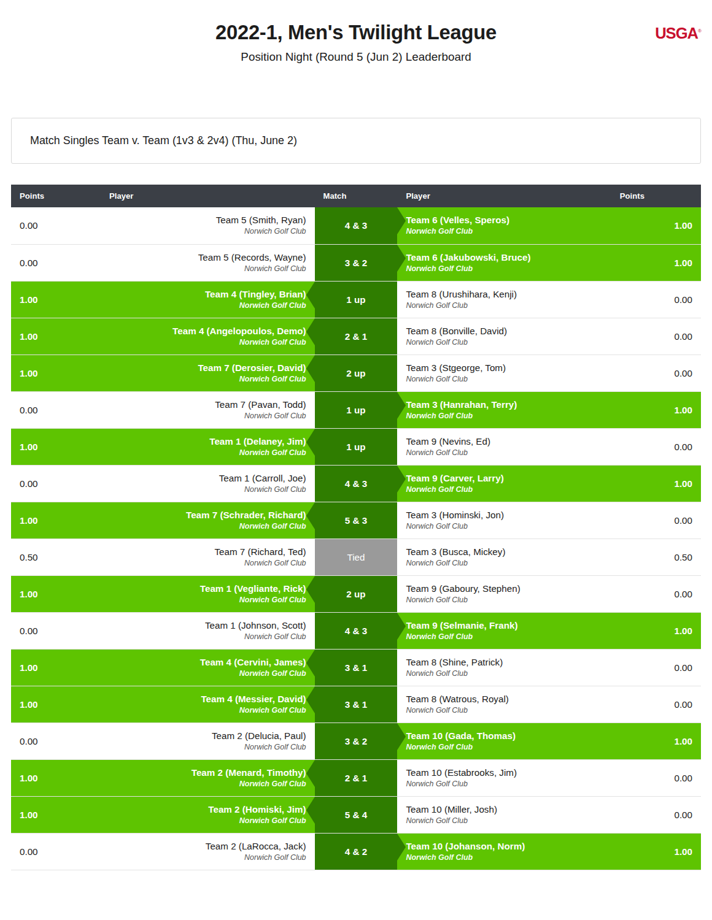2022-1, Men's Twilight League
Position Night (Round 5 (Jun 2) Leaderboard
USGA®
Match Singles Team v. Team (1v3 & 2v4) (Thu, June 2)
| Points | Player | Match | Player | Points |
| --- | --- | --- | --- | --- |
| 0.00 | Team 5 (Smith, Ryan) Norwich Golf Club | 4 & 3 | Team 6 (Velles, Speros) Norwich Golf Club | 1.00 |
| 0.00 | Team 5 (Records, Wayne) Norwich Golf Club | 3 & 2 | Team 6 (Jakubowski, Bruce) Norwich Golf Club | 1.00 |
| 1.00 | Team 4 (Tingley, Brian) Norwich Golf Club | 1 up | Team 8 (Urushihara, Kenji) Norwich Golf Club | 0.00 |
| 1.00 | Team 4 (Angelopoulos, Demo) Norwich Golf Club | 2 & 1 | Team 8 (Bonville, David) Norwich Golf Club | 0.00 |
| 1.00 | Team 7 (Derosier, David) Norwich Golf Club | 2 up | Team 3 (Stgeorge, Tom) Norwich Golf Club | 0.00 |
| 0.00 | Team 7 (Pavan, Todd) Norwich Golf Club | 1 up | Team 3 (Hanrahan, Terry) Norwich Golf Club | 1.00 |
| 1.00 | Team 1 (Delaney, Jim) Norwich Golf Club | 1 up | Team 9 (Nevins, Ed) Norwich Golf Club | 0.00 |
| 0.00 | Team 1 (Carroll, Joe) Norwich Golf Club | 4 & 3 | Team 9 (Carver, Larry) Norwich Golf Club | 1.00 |
| 1.00 | Team 7 (Schrader, Richard) Norwich Golf Club | 5 & 3 | Team 3 (Hominski, Jon) Norwich Golf Club | 0.00 |
| 0.50 | Team 7 (Richard, Ted) Norwich Golf Club | Tied | Team 3 (Busca, Mickey) Norwich Golf Club | 0.50 |
| 1.00 | Team 1 (Vegliante, Rick) Norwich Golf Club | 2 up | Team 9 (Gaboury, Stephen) Norwich Golf Club | 0.00 |
| 0.00 | Team 1 (Johnson, Scott) Norwich Golf Club | 4 & 3 | Team 9 (Selmanie, Frank) Norwich Golf Club | 1.00 |
| 1.00 | Team 4 (Cervini, James) Norwich Golf Club | 3 & 1 | Team 8 (Shine, Patrick) Norwich Golf Club | 0.00 |
| 1.00 | Team 4 (Messier, David) Norwich Golf Club | 3 & 1 | Team 8 (Watrous, Royal) Norwich Golf Club | 0.00 |
| 0.00 | Team 2 (Delucia, Paul) Norwich Golf Club | 3 & 2 | Team 10 (Gada, Thomas) Norwich Golf Club | 1.00 |
| 1.00 | Team 2 (Menard, Timothy) Norwich Golf Club | 2 & 1 | Team 10 (Estabrooks, Jim) Norwich Golf Club | 0.00 |
| 1.00 | Team 2 (Homiski, Jim) Norwich Golf Club | 5 & 4 | Team 10 (Miller, Josh) Norwich Golf Club | 0.00 |
| 0.00 | Team 2 (LaRocca, Jack) Norwich Golf Club | 4 & 2 | Team 10 (Johanson, Norm) Norwich Golf Club | 1.00 |